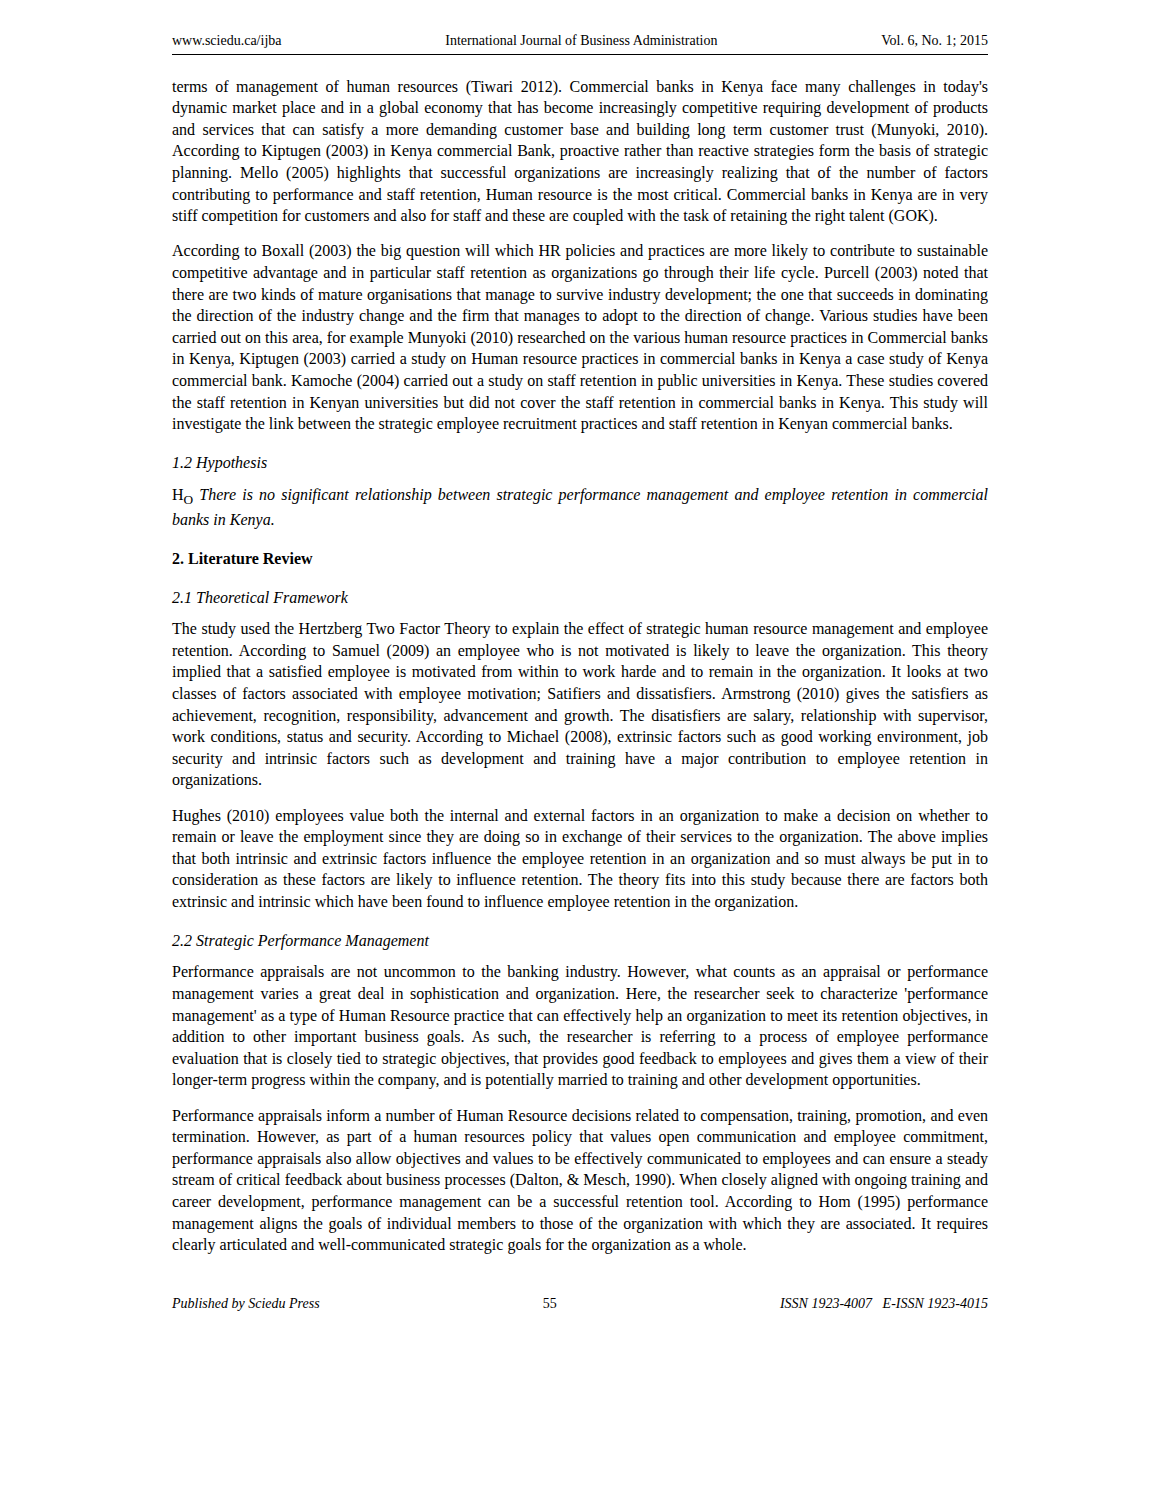www.sciedu.ca/ijba International Journal of Business Administration Vol. 6, No. 1; 2015
terms of management of human resources (Tiwari 2012). Commercial banks in Kenya face many challenges in today's dynamic market place and in a global economy that has become increasingly competitive requiring development of products and services that can satisfy a more demanding customer base and building long term customer trust (Munyoki, 2010). According to Kiptugen (2003) in Kenya commercial Bank, proactive rather than reactive strategies form the basis of strategic planning. Mello (2005) highlights that successful organizations are increasingly realizing that of the number of factors contributing to performance and staff retention, Human resource is the most critical. Commercial banks in Kenya are in very stiff competition for customers and also for staff and these are coupled with the task of retaining the right talent (GOK).
According to Boxall (2003) the big question will which HR policies and practices are more likely to contribute to sustainable competitive advantage and in particular staff retention as organizations go through their life cycle. Purcell (2003) noted that there are two kinds of mature organisations that manage to survive industry development; the one that succeeds in dominating the direction of the industry change and the firm that manages to adopt to the direction of change. Various studies have been carried out on this area, for example Munyoki (2010) researched on the various human resource practices in Commercial banks in Kenya, Kiptugen (2003) carried a study on Human resource practices in commercial banks in Kenya a case study of Kenya commercial bank. Kamoche (2004) carried out a study on staff retention in public universities in Kenya. These studies covered the staff retention in Kenyan universities but did not cover the staff retention in commercial banks in Kenya. This study will investigate the link between the strategic employee recruitment practices and staff retention in Kenyan commercial banks.
1.2 Hypothesis
HO There is no significant relationship between strategic performance management and employee retention in commercial banks in Kenya.
2. Literature Review
2.1 Theoretical Framework
The study used the Hertzberg Two Factor Theory to explain the effect of strategic human resource management and employee retention. According to Samuel (2009) an employee who is not motivated is likely to leave the organization. This theory implied that a satisfied employee is motivated from within to work harde and to remain in the organization. It looks at two classes of factors associated with employee motivation; Satifiers and dissatisfiers. Armstrong (2010) gives the satisfiers as achievement, recognition, responsibility, advancement and growth. The disatisfiers are salary, relationship with supervisor, work conditions, status and security. According to Michael (2008), extrinsic factors such as good working environment, job security and intrinsic factors such as development and training have a major contribution to employee retention in organizations.
Hughes (2010) employees value both the internal and external factors in an organization to make a decision on whether to remain or leave the employment since they are doing so in exchange of their services to the organization. The above implies that both intrinsic and extrinsic factors influence the employee retention in an organization and so must always be put in to consideration as these factors are likely to influence retention. The theory fits into this study because there are factors both extrinsic and intrinsic which have been found to influence employee retention in the organization.
2.2 Strategic Performance Management
Performance appraisals are not uncommon to the banking industry. However, what counts as an appraisal or performance management varies a great deal in sophistication and organization. Here, the researcher seek to characterize 'performance management' as a type of Human Resource practice that can effectively help an organization to meet its retention objectives, in addition to other important business goals. As such, the researcher is referring to a process of employee performance evaluation that is closely tied to strategic objectives, that provides good feedback to employees and gives them a view of their longer-term progress within the company, and is potentially married to training and other development opportunities.
Performance appraisals inform a number of Human Resource decisions related to compensation, training, promotion, and even termination. However, as part of a human resources policy that values open communication and employee commitment, performance appraisals also allow objectives and values to be effectively communicated to employees and can ensure a steady stream of critical feedback about business processes (Dalton, & Mesch, 1990). When closely aligned with ongoing training and career development, performance management can be a successful retention tool. According to Hom (1995) performance management aligns the goals of individual members to those of the organization with which they are associated. It requires clearly articulated and well-communicated strategic goals for the organization as a whole.
Published by Sciedu Press 55 ISSN 1923-4007 E-ISSN 1923-4015